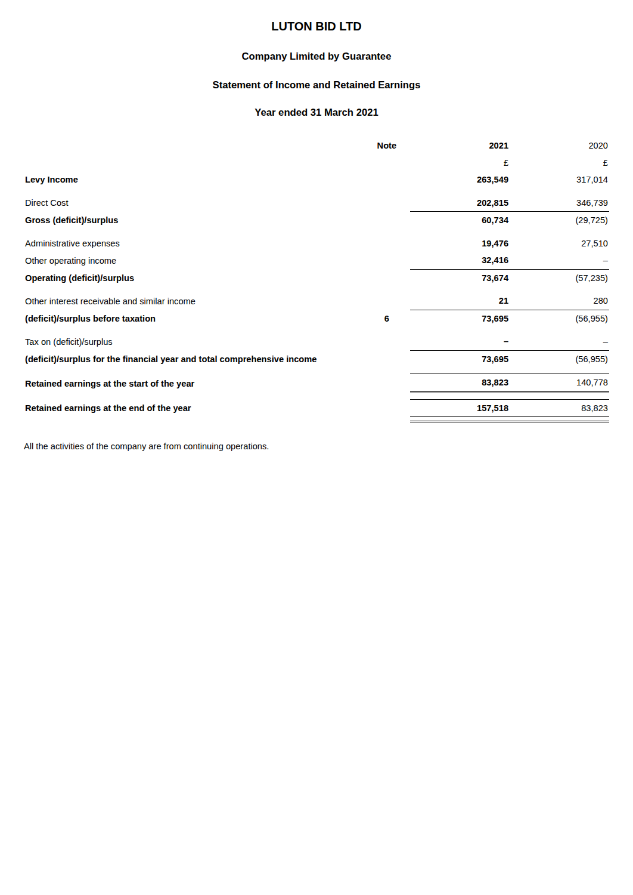LUTON BID LTD
Company Limited by Guarantee
Statement of Income and Retained Earnings
Year ended 31 March 2021
| | Note | 2021 | 2020 |
| | | £ | £ |
| Levy Income | | 263,549 | 317,014 |
| Direct Cost | | 202,815 | 346,739 |
| Gross (deficit)/surplus | | 60,734 | (29,725) |
| Administrative expenses | | 19,476 | 27,510 |
| Other operating income | | 32,416 | – |
| Operating (deficit)/surplus | | 73,674 | (57,235) |
| Other interest receivable and similar income | | 21 | 280 |
| (deficit)/surplus before taxation | 6 | 73,695 | (56,955) |
| Tax on (deficit)/surplus | | – | – |
| (deficit)/surplus for the financial year and total comprehensive income | | 73,695 | (56,955) |
| Retained earnings at the start of the year | | 83,823 | 140,778 |
| Retained earnings at the end of the year | | 157,518 | 83,823 |
All the activities of the company are from continuing operations.